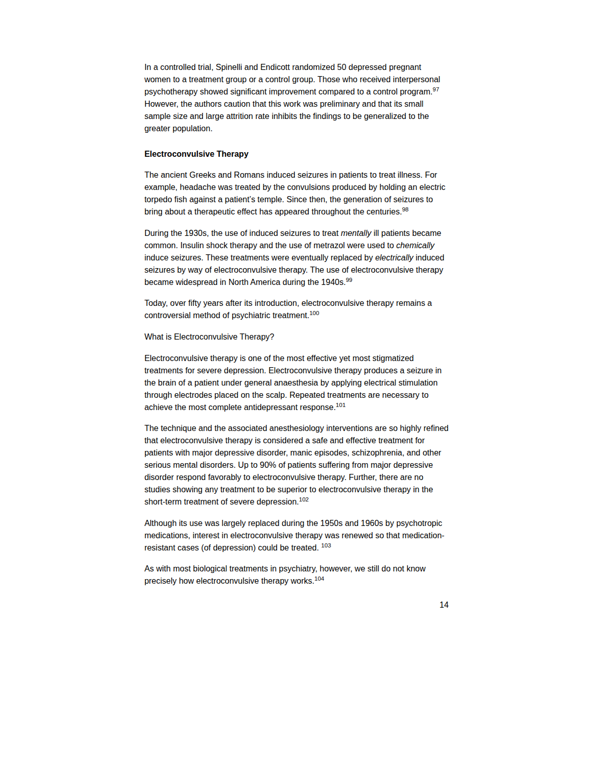In a controlled trial, Spinelli and Endicott randomized 50 depressed pregnant women to a treatment group or a control group. Those who received interpersonal psychotherapy showed significant improvement compared to a control program.97 However, the authors caution that this work was preliminary and that its small sample size and large attrition rate inhibits the findings to be generalized to the greater population.
Electroconvulsive Therapy
The ancient Greeks and Romans induced seizures in patients to treat illness. For example, headache was treated by the convulsions produced by holding an electric torpedo fish against a patient’s temple. Since then, the generation of seizures to bring about a therapeutic effect has appeared throughout the centuries.98
During the 1930s, the use of induced seizures to treat mentally ill patients became common. Insulin shock therapy and the use of metrazol were used to chemically induce seizures. These treatments were eventually replaced by electrically induced seizures by way of electroconvulsive therapy. The use of electroconvulsive therapy became widespread in North America during the 1940s.99
Today, over fifty years after its introduction, electroconvulsive therapy remains a controversial method of psychiatric treatment.100
What is Electroconvulsive Therapy?
Electroconvulsive therapy is one of the most effective yet most stigmatized treatments for severe depression. Electroconvulsive therapy produces a seizure in the brain of a patient under general anaesthesia by applying electrical stimulation through electrodes placed on the scalp. Repeated treatments are necessary to achieve the most complete antidepressant response.101
The technique and the associated anesthesiology interventions are so highly refined that electroconvulsive therapy is considered a safe and effective treatment for patients with major depressive disorder, manic episodes, schizophrenia, and other serious mental disorders. Up to 90% of patients suffering from major depressive disorder respond favorably to electroconvulsive therapy. Further, there are no studies showing any treatment to be superior to electroconvulsive therapy in the short-term treatment of severe depression.102
Although its use was largely replaced during the 1950s and 1960s by psychotropic medications, interest in electroconvulsive therapy was renewed so that medication-resistant cases (of depression) could be treated. 103
As with most biological treatments in psychiatry, however, we still do not know precisely how electroconvulsive therapy works.104
14